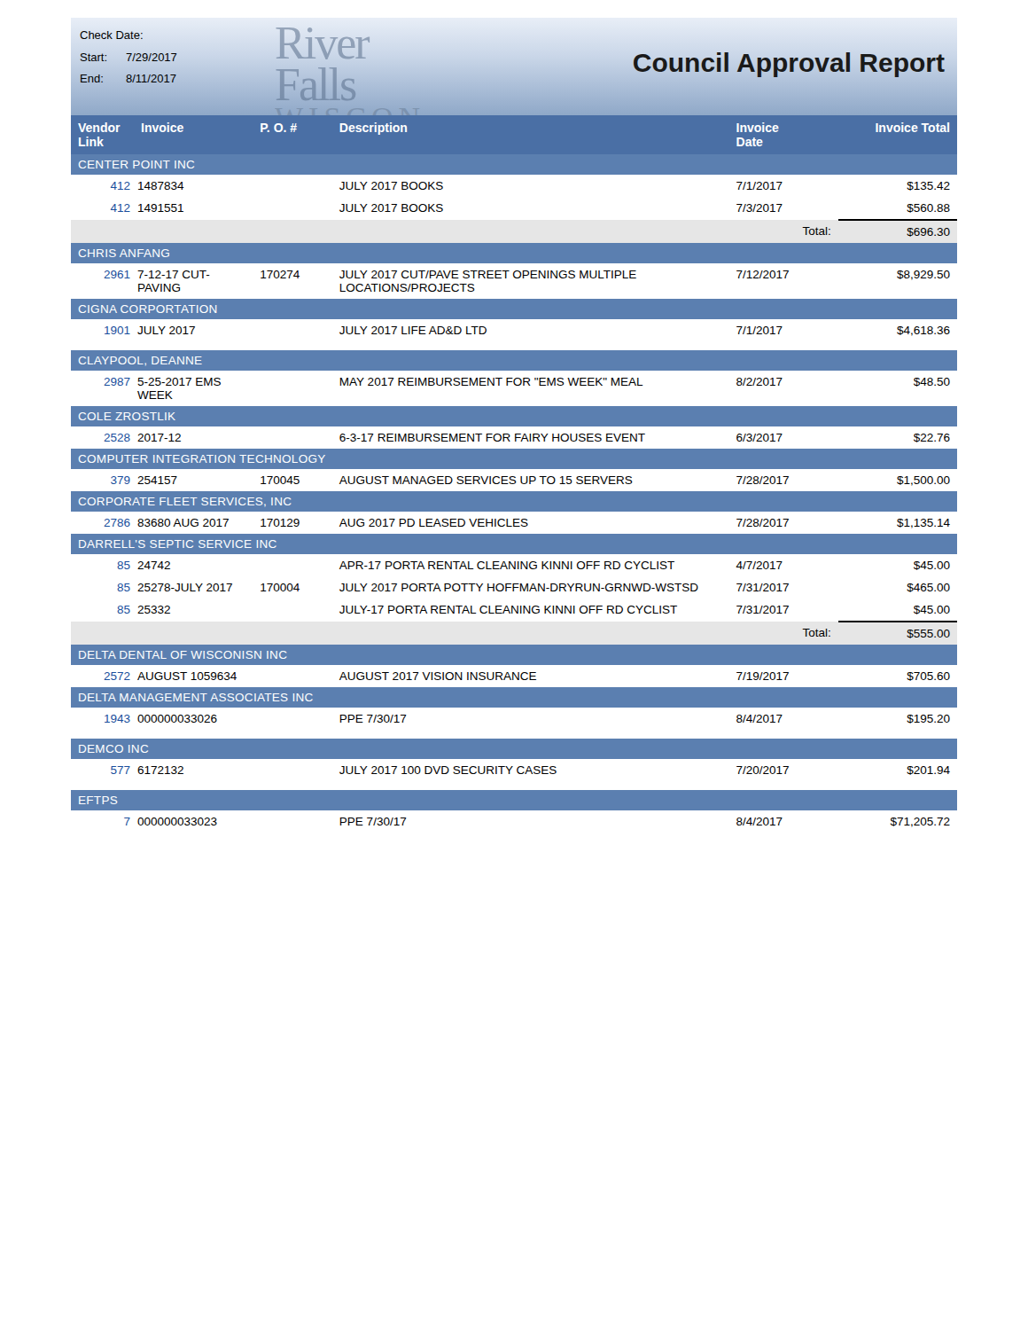Check Date:
Start: 7/29/2017
End: 8/11/2017
River Falls
WISCONSIN
Council Approval Report
| Vendor Link | Invoice | P. O. # | Description | Invoice Date | Invoice Total |
| --- | --- | --- | --- | --- | --- |
| CENTER POINT INC |
| 412 | 1487834 | | JULY 2017 BOOKS | 7/1/2017 | $135.42 |
| 412 | 1491551 | | JULY 2017 BOOKS | 7/3/2017 | $560.88 |
| | Total: | $696.30 |
| CHRIS ANFANG |
| 2961 | 7-12-17 CUT-PAVING | 170274 | JULY 2017 CUT/PAVE STREET OPENINGS MULTIPLE LOCATIONS/PROJECTS | 7/12/2017 | $8,929.50 |
| CIGNA CORPORTATION |
| 1901 | JULY 2017 | | JULY 2017 LIFE AD&D LTD | 7/1/2017 | $4,618.36 |
| CLAYPOOL, DEANNE |
| 2987 | 5-25-2017 EMS WEEK | | MAY 2017 REIMBURSEMENT FOR "EMS WEEK" MEAL | 8/2/2017 | $48.50 |
| COLE ZROSTLIK |
| 2528 | 2017-12 | | 6-3-17 REIMBURSEMENT FOR FAIRY HOUSES EVENT | 6/3/2017 | $22.76 |
| COMPUTER INTEGRATION TECHNOLOGY |
| 379 | 254157 | 170045 | AUGUST MANAGED SERVICES UP TO 15 SERVERS | 7/28/2017 | $1,500.00 |
| CORPORATE FLEET SERVICES, INC |
| 2786 | 83680 AUG 2017 | 170129 | AUG 2017 PD LEASED VEHICLES | 7/28/2017 | $1,135.14 |
| DARRELL'S SEPTIC SERVICE INC |
| 85 | 24742 | | APR-17 PORTA RENTAL CLEANING KINNI OFF RD CYCLIST | 4/7/2017 | $45.00 |
| 85 | 25278-JULY 2017 | 170004 | JULY 2017 PORTA POTTY HOFFMAN-DRYRUN-GRNWD-WSTSD | 7/31/2017 | $465.00 |
| 85 | 25332 | | JULY-17 PORTA RENTAL CLEANING KINNI OFF RD CYCLIST | 7/31/2017 | $45.00 |
| | Total: | $555.00 |
| DELTA DENTAL OF WISCONISN INC |
| 2572 | AUGUST 1059634 | | AUGUST 2017 VISION INSURANCE | 7/19/2017 | $705.60 |
| DELTA MANAGEMENT ASSOCIATES INC |
| 1943 | 000000033026 | | PPE 7/30/17 | 8/4/2017 | $195.20 |
| DEMCO INC |
| 577 | 6172132 | | JULY 2017 100 DVD SECURITY CASES | 7/20/2017 | $201.94 |
| EFTPS |
| 7 | 000000033023 | | PPE 7/30/17 | 8/4/2017 | $71,205.72 |